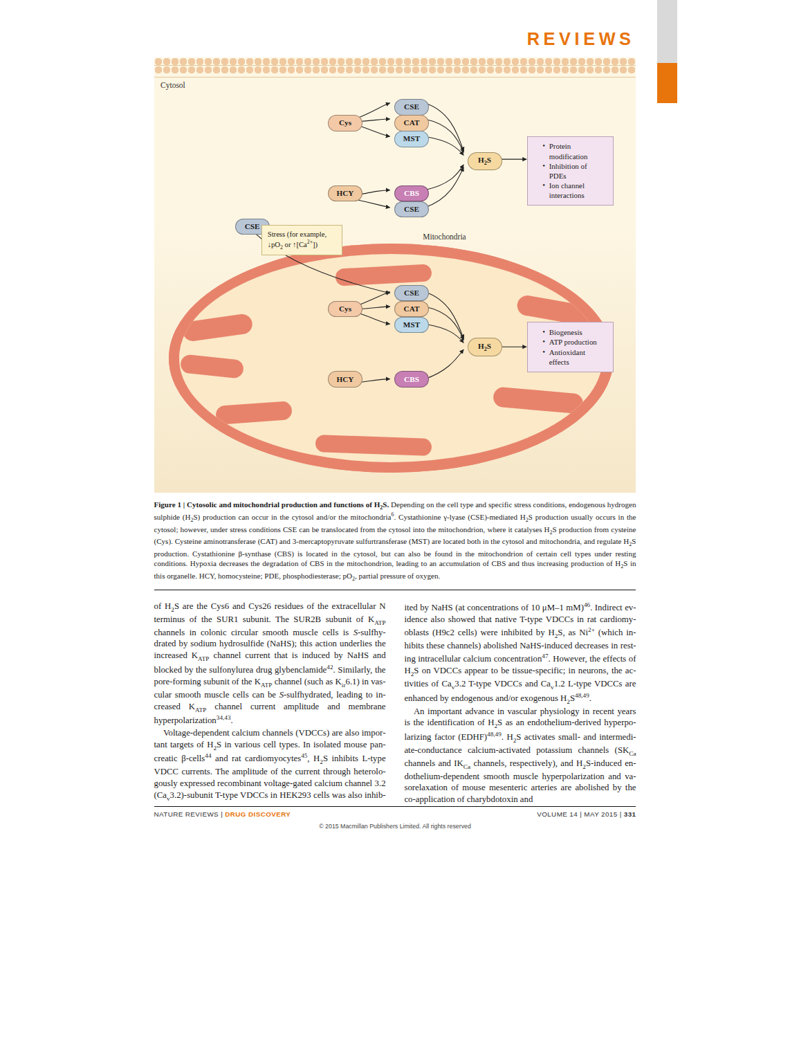REVIEWS
Cytosol
Mitochondria
CSE
CAT
MST
Cys
HCY
CBS
CSE
H2S
CSE
Stress (for example,
↓pO2 or ↑[Ca2+])
Protein modification
Inhibition of PDEs
Ion channel interactions
CSE
CAT
MST
Cys
HCY
CBS
H2S
Biogenesis
ATP production
Antioxidant effects
Figure 1 | Cytosolic and mitochondrial production and functions of H2S. Depending on the cell type and specific stress conditions, endogenous hydrogen sulphide (H2S) production can occur in the cytosol and/or the mitochondria6. Cystathionine γ-lyase (CSE)-mediated H2S production usually occurs in the cytosol; however, under stress conditions CSE can be translocated from the cytosol into the mitochondrion, where it catalyses H2S production from cysteine (Cys). Cysteine aminotransferase (CAT) and 3-mercaptopyruvate sulfurtransferase (MST) are located both in the cytosol and mitochondria, and regulate H2S production. Cystathionine β-synthase (CBS) is located in the cytosol, but can also be found in the mitochondrion of certain cell types under resting conditions. Hypoxia decreases the degradation of CBS in the mitochondrion, leading to an accumulation of CBS and thus increasing production of H2S in this organelle. HCY, homocysteine; PDE, phosphodiesterase; pO2, partial pressure of oxygen.
of H2S are the Cys6 and Cys26 residues of the extracellular N terminus of the SUR1 subunit. The SUR2B subunit of KATP channels in colonic circular smooth muscle cells is S-sulfhydrated by sodium hydrosulfide (NaHS); this action underlies the increased KATP channel current that is induced by NaHS and blocked by the sulfonylurea drug glybenclamide42. Similarly, the pore-forming subunit of the KATP channel (such as Kir6.1) in vascular smooth muscle cells can be S-sulfhydrated, leading to increased KATP channel current amplitude and membrane hyperpolarization34,43.
Voltage-dependent calcium channels (VDCCs) are also important targets of H2S in various cell types. In isolated mouse pancreatic β-cells44 and rat cardiomyocytes45, H2S inhibits L-type VDCC currents. The amplitude of the current through heterologously expressed recombinant voltage-gated calcium channel 3.2 (Cav3.2)-subunit T-type VDCCs in HEK293 cells was also inhibited by NaHS (at concentrations of 10 μM–1 mM)46. Indirect evidence also showed that native T-type VDCCs in rat cardiomyoblasts (H9c2 cells) were inhibited by H2S, as Ni2+ (which inhibits these channels) abolished NaHS-induced decreases in resting intracellular calcium concentration47. However, the effects of H2S on VDCCs appear to be tissue-specific; in neurons, the activities of Cav3.2 T-type VDCCs and Cav1.2 L-type VDCCs are enhanced by endogenous and/or exogenous H2S48,49.
An important advance in vascular physiology in recent years is the identification of H2S as an endothelium-derived hyperpolarizing factor (EDHF)48,49. H2S activates small- and intermediate-conductance calcium-activated potassium channels (SKCa channels and IKCa channels, respectively), and H2S-induced endothelium-dependent smooth muscle hyperpolarization and vasorelaxation of mouse mesenteric arteries are abolished by the co-application of charybdotoxin and
NATURE REVIEWS | DRUG DISCOVERY
VOLUME 14 | MAY 2015 | 331
© 2015 Macmillan Publishers Limited. All rights reserved